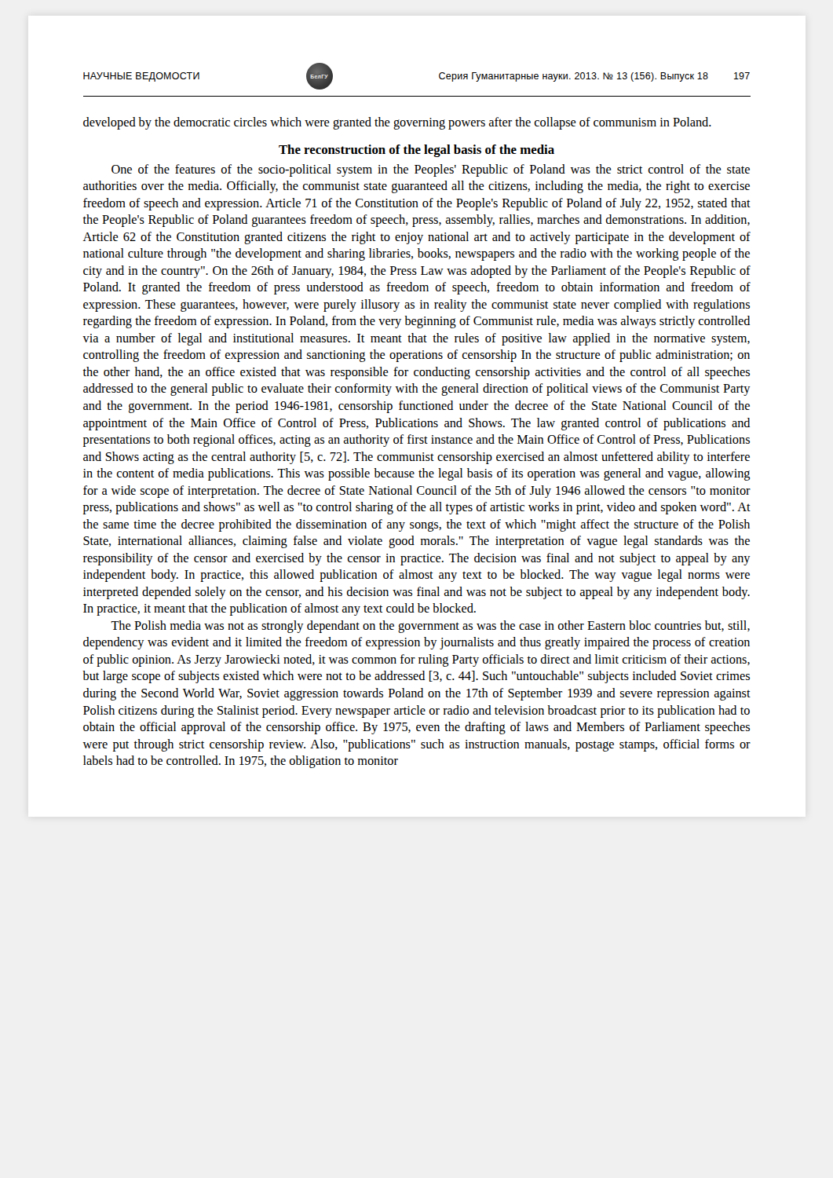НАУЧНЫЕ ВЕДОМОСТИ БелГУ Серия Гуманитарные науки. 2013. № 13 (156). Выпуск 18 197
developed by the democratic circles which were granted the governing powers after the collapse of communism in Poland.
The reconstruction of the legal basis of the media
One of the features of the socio-political system in the Peoples' Republic of Poland was the strict control of the state authorities over the media. Officially, the communist state guaranteed all the citizens, including the media, the right to exercise freedom of speech and expression. Article 71 of the Constitution of the People's Republic of Poland of July 22, 1952, stated that the People's Republic of Poland guarantees freedom of speech, press, assembly, rallies, marches and demonstrations. In addition, Article 62 of the Constitution granted citizens the right to enjoy national art and to actively participate in the development of national culture through "the development and sharing libraries, books, newspapers and the radio with the working people of the city and in the country". On the 26th of January, 1984, the Press Law was adopted by the Parliament of the People's Republic of Poland. It granted the freedom of press understood as freedom of speech, freedom to obtain information and freedom of expression. These guarantees, however, were purely illusory as in reality the communist state never complied with regulations regarding the freedom of expression. In Poland, from the very beginning of Communist rule, media was always strictly controlled via a number of legal and institutional measures. It meant that the rules of positive law applied in the normative system, controlling the freedom of expression and sanctioning the operations of censorship In the structure of public administration; on the other hand, the an office existed that was responsible for conducting censorship activities and the control of all speeches addressed to the general public to evaluate their conformity with the general direction of political views of the Communist Party and the government. In the period 1946-1981, censorship functioned under the decree of the State National Council of the appointment of the Main Office of Control of Press, Publications and Shows. The law granted control of publications and presentations to both regional offices, acting as an authority of first instance and the Main Office of Control of Press, Publications and Shows acting as the central authority [5, c. 72]. The communist censorship exercised an almost unfettered ability to interfere in the content of media publications. This was possible because the legal basis of its operation was general and vague, allowing for a wide scope of interpretation. The decree of State National Council of the 5th of July 1946 allowed the censors "to monitor press, publications and shows" as well as "to control sharing of the all types of artistic works in print, video and spoken word". At the same time the decree prohibited the dissemination of any songs, the text of which "might affect the structure of the Polish State, international alliances, claiming false and violate good morals." The interpretation of vague legal standards was the responsibility of the censor and exercised by the censor in practice. The decision was final and not subject to appeal by any independent body. In practice, this allowed publication of almost any text to be blocked. The way vague legal norms were interpreted depended solely on the censor, and his decision was final and was not be subject to appeal by any independent body. In practice, it meant that the publication of almost any text could be blocked.
The Polish media was not as strongly dependant on the government as was the case in other Eastern bloc countries but, still, dependency was evident and it limited the freedom of expression by journalists and thus greatly impaired the process of creation of public opinion. As Jerzy Jarowiecki noted, it was common for ruling Party officials to direct and limit criticism of their actions, but large scope of subjects existed which were not to be addressed [3, c. 44]. Such "untouchable" subjects included Soviet crimes during the Second World War, Soviet aggression towards Poland on the 17th of September 1939 and severe repression against Polish citizens during the Stalinist period. Every newspaper article or radio and television broadcast prior to its publication had to obtain the official approval of the censorship office. By 1975, even the drafting of laws and Members of Parliament speeches were put through strict censorship review. Also, "publications" such as instruction manuals, postage stamps, official forms or labels had to be controlled. In 1975, the obligation to monitor